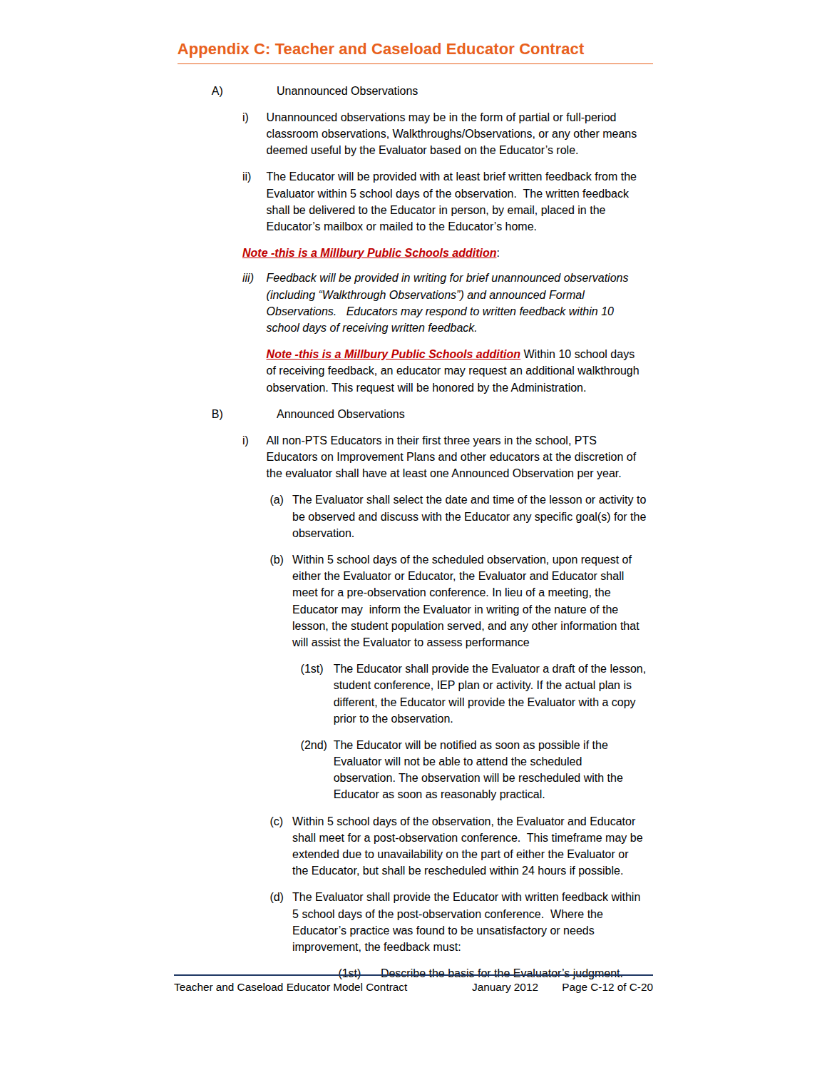Appendix C: Teacher and Caseload Educator Contract
A)
Unannounced Observations
i)
Unannounced observations may be in the form of partial or full-period classroom observations, Walkthroughs/Observations, or any other means deemed useful by the Evaluator based on the Educator’s role.
ii)
The Educator will be provided with at least brief written feedback from the Evaluator within 5 school days of the observation. The written feedback shall be delivered to the Educator in person, by email, placed in the Educator’s mailbox or mailed to the Educator’s home.
Note -this is a Millbury Public Schools addition:
iii)
Feedback will be provided in writing for brief unannounced observations (including “Walkthrough Observations”) and announced Formal Observations. Educators may respond to written feedback within 10 school days of receiving written feedback.
Note -this is a Millbury Public Schools addition Within 10 school days of receiving feedback, an educator may request an additional walkthrough observation. This request will be honored by the Administration.
B)
Announced Observations
i)
All non-PTS Educators in their first three years in the school, PTS Educators on Improvement Plans and other educators at the discretion of the evaluator shall have at least one Announced Observation per year.
(a)
The Evaluator shall select the date and time of the lesson or activity to be observed and discuss with the Educator any specific goal(s) for the observation.
(b)
Within 5 school days of the scheduled observation, upon request of either the Evaluator or Educator, the Evaluator and Educator shall meet for a pre-observation conference. In lieu of a meeting, the Educator may inform the Evaluator in writing of the nature of the lesson, the student population served, and any other information that will assist the Evaluator to assess performance
(1st)
The Educator shall provide the Evaluator a draft of the lesson, student conference, IEP plan or activity. If the actual plan is different, the Educator will provide the Evaluator with a copy prior to the observation.
(2nd)
The Educator will be notified as soon as possible if the Evaluator will not be able to attend the scheduled observation. The observation will be rescheduled with the Educator as soon as reasonably practical.
(c)
Within 5 school days of the observation, the Evaluator and Educator shall meet for a post-observation conference. This timeframe may be extended due to unavailability on the part of either the Evaluator or the Educator, but shall be rescheduled within 24 hours if possible.
(d)
The Evaluator shall provide the Educator with written feedback within 5 school days of the post-observation conference. Where the Educator’s practice was found to be unsatisfactory or needs improvement, the feedback must:
(1st)
Describe the basis for the Evaluator’s judgment.
Teacher and Caseload Educator Model Contract
January 2012
Page C-12 of C-20